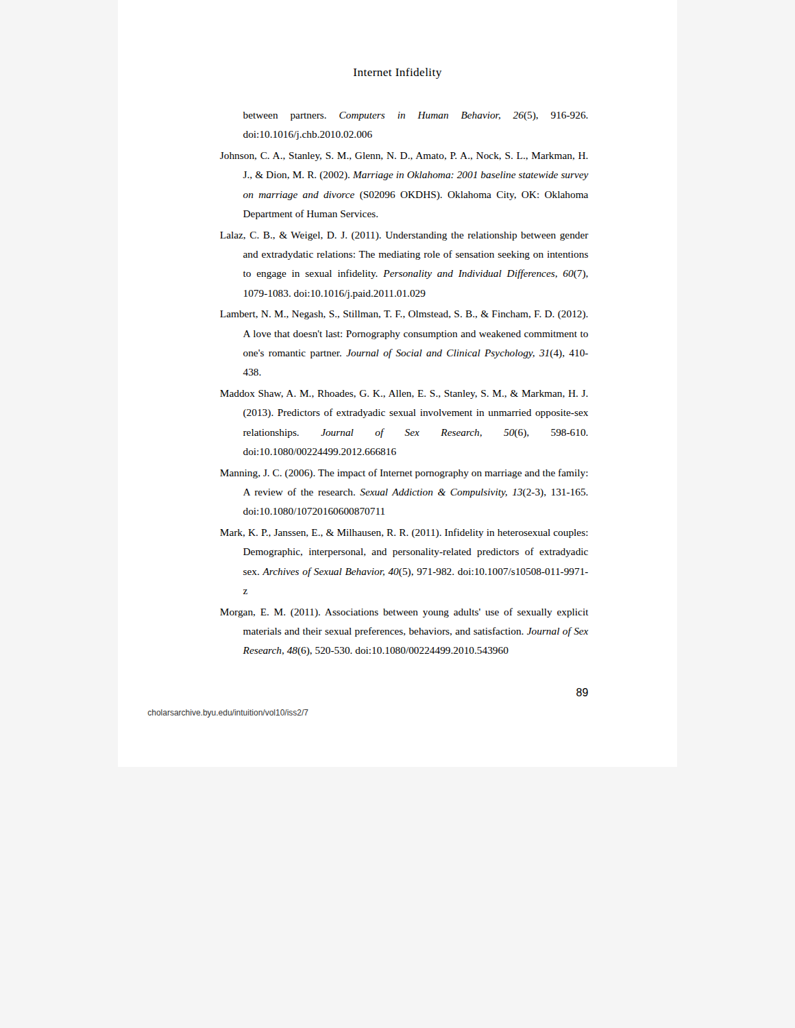Internet Infidelity
between partners. Computers in Human Behavior, 26(5), 916-926. doi:10.1016/j.chb.2010.02.006
Johnson, C. A., Stanley, S. M., Glenn, N. D., Amato, P. A., Nock, S. L., Markman, H. J., & Dion, M. R. (2002). Marriage in Oklahoma: 2001 baseline statewide survey on marriage and divorce (S02096 OKDHS). Oklahoma City, OK: Oklahoma Department of Human Services.
Lalaz, C. B., & Weigel, D. J. (2011). Understanding the relationship between gender and extradydatic relations: The mediating role of sensation seeking on intentions to engage in sexual infidelity. Personality and Individual Differences, 60(7), 1079-1083. doi:10.1016/j.paid.2011.01.029
Lambert, N. M., Negash, S., Stillman, T. F., Olmstead, S. B., & Fincham, F. D. (2012). A love that doesn't last: Pornography consumption and weakened commitment to one's romantic partner. Journal of Social and Clinical Psychology, 31(4), 410-438.
Maddox Shaw, A. M., Rhoades, G. K., Allen, E. S., Stanley, S. M., & Markman, H. J. (2013). Predictors of extradyadic sexual involvement in unmarried opposite-sex relationships. Journal of Sex Research, 50(6), 598-610. doi:10.1080/00224499.2012.666816
Manning, J. C. (2006). The impact of Internet pornography on marriage and the family: A review of the research. Sexual Addiction & Compulsivity, 13(2-3), 131-165. doi:10.1080/10720160600870711
Mark, K. P., Janssen, E., & Milhausen, R. R. (2011). Infidelity in heterosexual couples: Demographic, interpersonal, and personality-related predictors of extradyadic sex. Archives of Sexual Behavior, 40(5), 971-982. doi:10.1007/s10508-011-9971-z
Morgan, E. M. (2011). Associations between young adults' use of sexually explicit materials and their sexual preferences, behaviors, and satisfaction. Journal of Sex Research, 48(6), 520-530. doi:10.1080/00224499.2010.543960
89
cholarsarchive.byu.edu/intuition/vol10/iss2/7